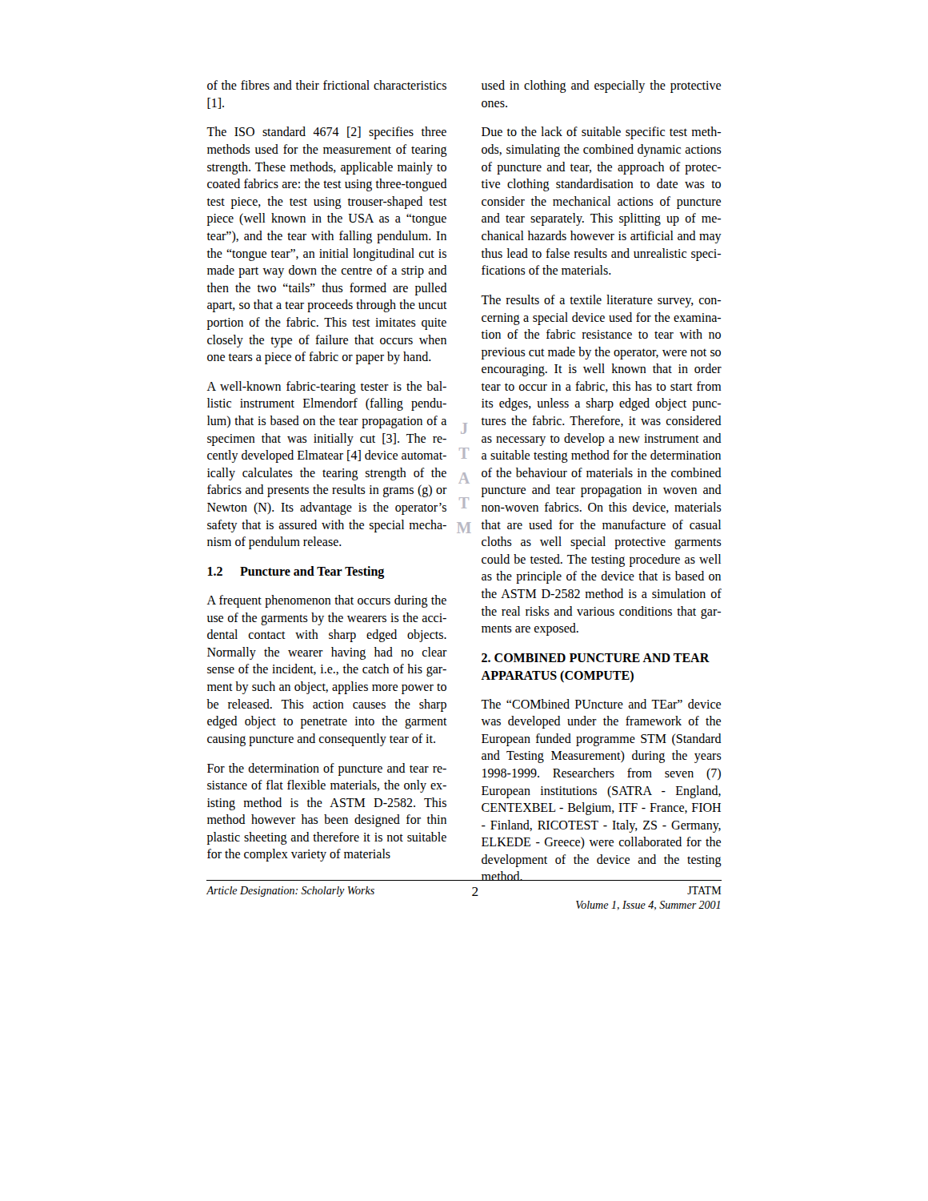J
T
A
T
M
of the fibres and their frictional characteristics [1].
The ISO standard 4674 [2] specifies three methods used for the measurement of tearing strength. These methods, applicable mainly to coated fabrics are: the test using three-tongued test piece, the test using trouser-shaped test piece (well known in the USA as a “tongue tear”), and the tear with falling pendulum. In the “tongue tear”, an initial longitudinal cut is made part way down the centre of a strip and then the two “tails” thus formed are pulled apart, so that a tear proceeds through the uncut portion of the fabric. This test imitates quite closely the type of failure that occurs when one tears a piece of fabric or paper by hand.
A well-known fabric-tearing tester is the ballistic instrument Elmendorf (falling pendulum) that is based on the tear propagation of a specimen that was initially cut [3]. The recently developed Elmatear [4] device automatically calculates the tearing strength of the fabrics and presents the results in grams (g) or Newton (N). Its advantage is the operator’s safety that is assured with the special mechanism of pendulum release.
1.2 Puncture and Tear Testing
A frequent phenomenon that occurs during the use of the garments by the wearers is the accidental contact with sharp edged objects. Normally the wearer having had no clear sense of the incident, i.e., the catch of his garment by such an object, applies more power to be released. This action causes the sharp edged object to penetrate into the garment causing puncture and consequently tear of it.
For the determination of puncture and tear resistance of flat flexible materials, the only existing method is the ASTM D-2582. This method however has been designed for thin plastic sheeting and therefore it is not suitable for the complex variety of materials
used in clothing and especially the protective ones.
Due to the lack of suitable specific test methods, simulating the combined dynamic actions of puncture and tear, the approach of protective clothing standardisation to date was to consider the mechanical actions of puncture and tear separately. This splitting up of mechanical hazards however is artificial and may thus lead to false results and unrealistic specifications of the materials.
The results of a textile literature survey, concerning a special device used for the examination of the fabric resistance to tear with no previous cut made by the operator, were not so encouraging. It is well known that in order tear to occur in a fabric, this has to start from its edges, unless a sharp edged object punctures the fabric. Therefore, it was considered as necessary to develop a new instrument and a suitable testing method for the determination of the behaviour of materials in the combined puncture and tear propagation in woven and non-woven fabrics. On this device, materials that are used for the manufacture of casual cloths as well special protective garments could be tested. The testing procedure as well as the principle of the device that is based on the ASTM D-2582 method is a simulation of the real risks and various conditions that garments are exposed.
2. COMBINED PUNCTURE AND TEAR APPARATUS (COMPUTE)
The “COMbined PUncture and TEar” device was developed under the framework of the European funded programme STM (Standard and Testing Measurement) during the years 1998-1999. Researchers from seven (7) European institutions (SATRA - England, CENTEXBEL - Belgium, ITF - France, FIOH - Finland, RICOTEST - Italy, ZS - Germany, ELKEDE - Greece) were collaborated for the development of the device and the testing method.
Article Designation: Scholarly Works
2
JTATM
Volume 1, Issue 4, Summer 2001